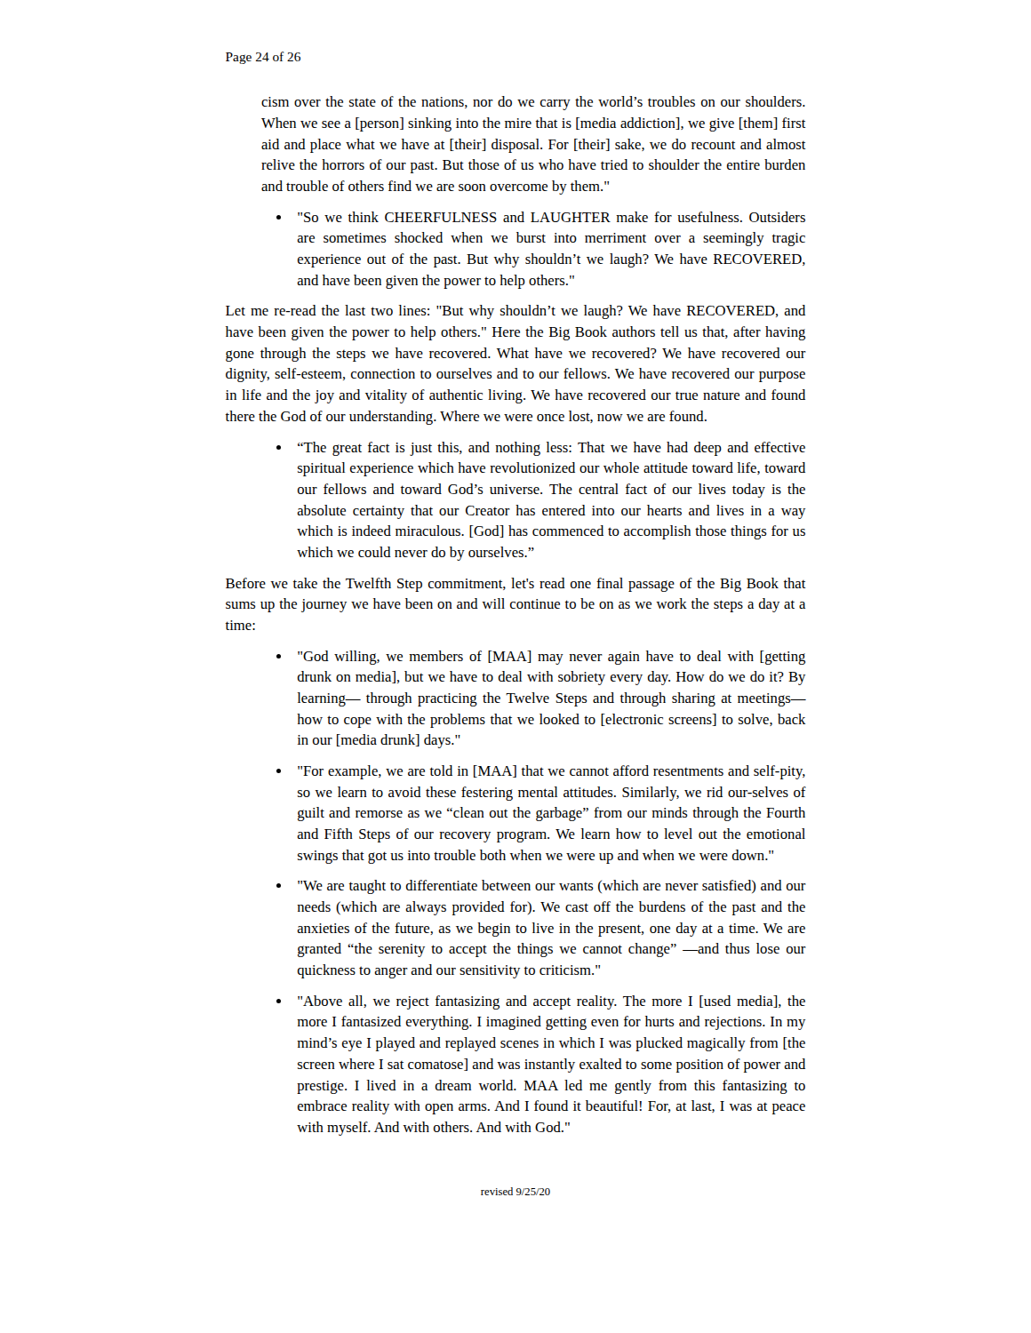Page 24 of 26
cism over the state of the nations, nor do we carry the world’s troubles on our shoulders. When we see a [person] sinking into the mire that is [media addiction], we give [them] first aid and place what we have at [their] disposal. For [their] sake, we do recount and almost relive the horrors of our past. But those of us who have tried to shoulder the entire burden and trouble of others find we are soon overcome by them."
"So we think CHEERFULNESS and LAUGHTER make for usefulness. Outsiders are sometimes shocked when we burst into merriment over a seemingly tragic experience out of the past. But why shouldn’t we laugh? We have RECOVERED, and have been given the power to help others."
Let me re-read the last two lines: "But why shouldn’t we laugh? We have RECOVERED, and have been given the power to help others." Here the Big Book authors tell us that, after having gone through the steps we have recovered. What have we recovered? We have recovered our dignity, self-esteem, connection to ourselves and to our fellows. We have recovered our purpose in life and the joy and vitality of authentic living. We have recovered our true nature and found there the God of our understanding. Where we were once lost, now we are found.
“The great fact is just this, and nothing less: That we have had deep and effective spiritual experience which have revolutionized our whole attitude toward life, toward our fellows and toward God’s universe. The central fact of our lives today is the absolute certainty that our Creator has entered into our hearts and lives in a way which is indeed miraculous. [God] has commenced to accomplish those things for us which we could never do by ourselves.”
Before we take the Twelfth Step commitment, let's read one final passage of the Big Book that sums up the journey we have been on and will continue to be on as we work the steps a day at a time:
"God willing, we members of [MAA] may never again have to deal with [getting drunk on media], but we have to deal with sobriety every day. How do we do it? By learning— through practicing the Twelve Steps and through sharing at meetings—how to cope with the problems that we looked to [electronic screens] to solve, back in our [media drunk] days."
"For example, we are told in [MAA] that we cannot afford resentments and self-pity, so we learn to avoid these festering mental attitudes. Similarly, we rid our-selves of guilt and remorse as we “clean out the garbage” from our minds through the Fourth and Fifth Steps of our recovery program. We learn how to level out the emotional swings that got us into trouble both when we were up and when we were down."
"We are taught to differentiate between our wants (which are never satisfied) and our needs (which are always provided for). We cast off the burdens of the past and the anxieties of the future, as we begin to live in the present, one day at a time. We are granted “the serenity to accept the things we cannot change” —and thus lose our quickness to anger and our sensitivity to criticism."
"Above all, we reject fantasizing and accept reality. The more I [used media], the more I fantasized everything. I imagined getting even for hurts and rejections. In my mind’s eye I played and replayed scenes in which I was plucked magically from [the screen where I sat comatose] and was instantly exalted to some position of power and prestige. I lived in a dream world. MAA led me gently from this fantasizing to embrace reality with open arms. And I found it beautiful! For, at last, I was at peace with myself. And with others. And with God."
revised 9/25/20